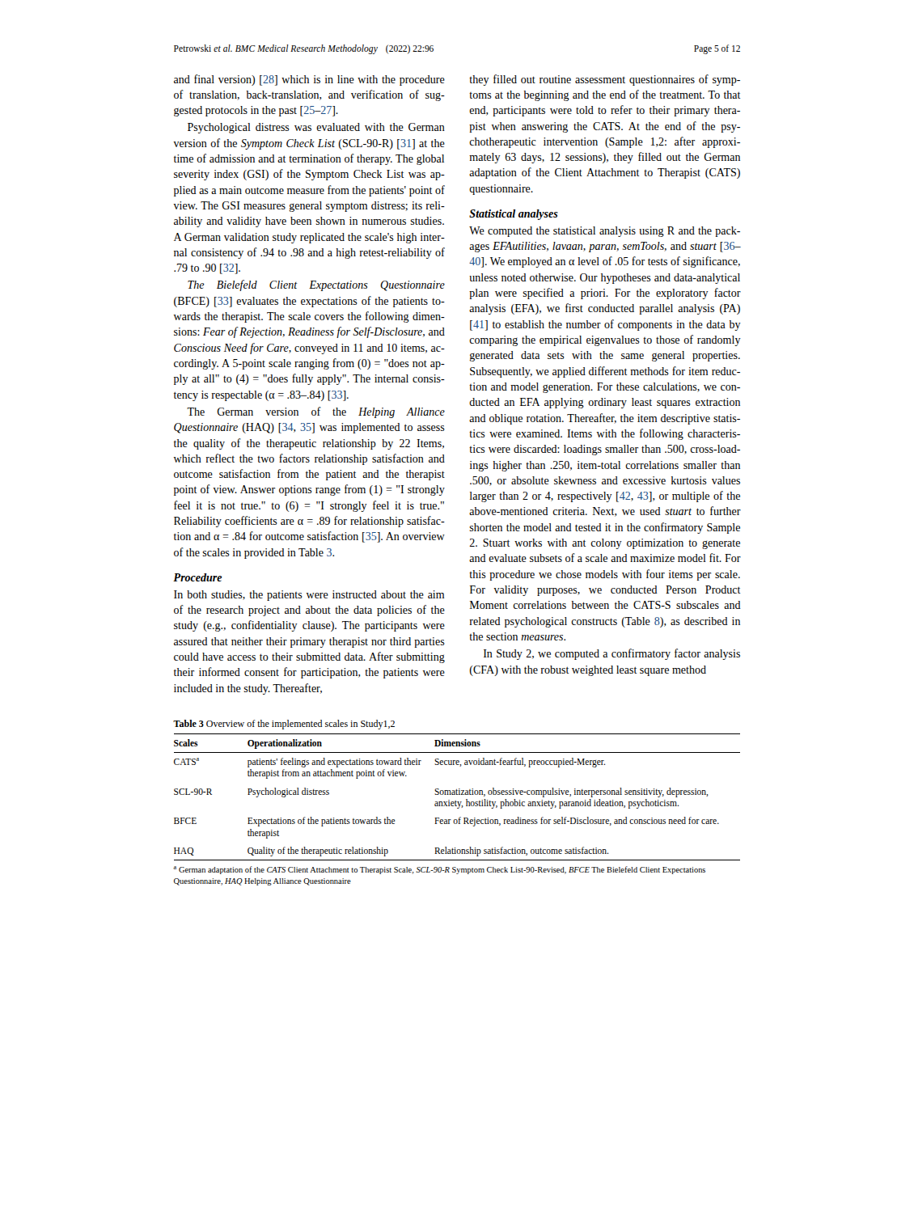Petrowski et al. BMC Medical Research Methodology
(2022) 22:96
Page 5 of 12
and final version) [28] which is in line with the procedure of translation, back-translation, and verification of suggested protocols in the past [25–27].
Psychological distress was evaluated with the German version of the Symptom Check List (SCL-90-R) [31] at the time of admission and at termination of therapy. The global severity index (GSI) of the Symptom Check List was applied as a main outcome measure from the patients' point of view. The GSI measures general symptom distress; its reliability and validity have been shown in numerous studies. A German validation study replicated the scale's high internal consistency of .94 to .98 and a high retest-reliability of .79 to .90 [32].
The Bielefeld Client Expectations Questionnaire (BFCE) [33] evaluates the expectations of the patients towards the therapist. The scale covers the following dimensions: Fear of Rejection, Readiness for Self-Disclosure, and Conscious Need for Care, conveyed in 11 and 10 items, accordingly. A 5-point scale ranging from (0) = "does not apply at all" to (4) = "does fully apply". The internal consistency is respectable (α = .83–.84) [33].
The German version of the Helping Alliance Questionnaire (HAQ) [34, 35] was implemented to assess the quality of the therapeutic relationship by 22 Items, which reflect the two factors relationship satisfaction and outcome satisfaction from the patient and the therapist point of view. Answer options range from (1) = "I strongly feel it is not true." to (6) = "I strongly feel it is true." Reliability coefficients are α = .89 for relationship satisfaction and α = .84 for outcome satisfaction [35]. An overview of the scales in provided in Table 3.
Procedure
In both studies, the patients were instructed about the aim of the research project and about the data policies of the study (e.g., confidentiality clause). The participants were assured that neither their primary therapist nor third parties could have access to their submitted data. After submitting their informed consent for participation, the patients were included in the study. Thereafter,
they filled out routine assessment questionnaires of symptoms at the beginning and the end of the treatment. To that end, participants were told to refer to their primary therapist when answering the CATS. At the end of the psychotherapeutic intervention (Sample 1,2: after approximately 63 days, 12 sessions), they filled out the German adaptation of the Client Attachment to Therapist (CATS) questionnaire.
Statistical analyses
We computed the statistical analysis using R and the packages EFAutilities, lavaan, paran, semTools, and stuart [36–40]. We employed an α level of .05 for tests of significance, unless noted otherwise. Our hypotheses and data-analytical plan were specified a priori. For the exploratory factor analysis (EFA), we first conducted parallel analysis (PA) [41] to establish the number of components in the data by comparing the empirical eigenvalues to those of randomly generated data sets with the same general properties. Subsequently, we applied different methods for item reduction and model generation. For these calculations, we conducted an EFA applying ordinary least squares extraction and oblique rotation. Thereafter, the item descriptive statistics were examined. Items with the following characteristics were discarded: loadings smaller than .500, cross-loadings higher than .250, item-total correlations smaller than .500, or absolute skewness and excessive kurtosis values larger than 2 or 4, respectively [42, 43], or multiple of the above-mentioned criteria. Next, we used stuart to further shorten the model and tested it in the confirmatory Sample 2. Stuart works with ant colony optimization to generate and evaluate subsets of a scale and maximize model fit. For this procedure we chose models with four items per scale. For validity purposes, we conducted Person Product Moment correlations between the CATS-S subscales and related psychological constructs (Table 8), as described in the section measures.
In Study 2, we computed a confirmatory factor analysis (CFA) with the robust weighted least square method
Table 3 Overview of the implemented scales in Study1,2
| Scales | Operationalization | Dimensions |
| --- | --- | --- |
| CATS a | patients' feelings and expectations toward their therapist from an attachment point of view. | Secure, avoidant-fearful, preoccupied-Merger. |
| SCL-90-R | Psychological distress | Somatization, obsessive-compulsive, interpersonal sensitivity, depression, anxiety, hostility, phobic anxiety, paranoid ideation, psychoticism. |
| BFCE | Expectations of the patients towards the therapist | Fear of Rejection, readiness for self-Disclosure, and conscious need for care. |
| HAQ | Quality of the therapeutic relationship | Relationship satisfaction, outcome satisfaction. |
a German adaptation of the CATS Client Attachment to Therapist Scale, SCL-90-R Symptom Check List-90-Revised, BFCE The Bielefeld Client Expectations Questionnaire, HAQ Helping Alliance Questionnaire